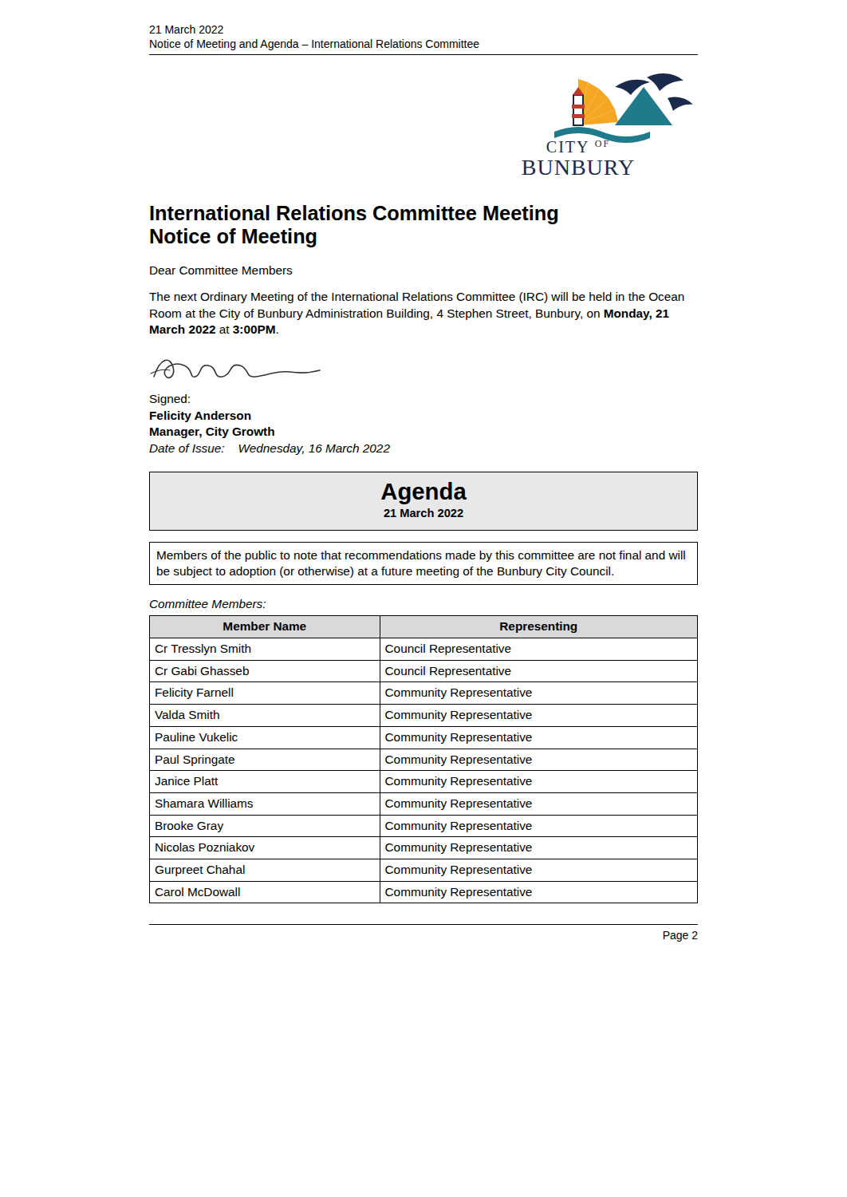21 March 2022 Notice of Meeting and Agenda – International Relations Committee
CITY OF BUNBURY
International Relations Committee MeetingNotice of Meeting
Dear Committee Members
The next Ordinary Meeting of the International Relations Committee (IRC) will be held in the Ocean Room at the City of Bunbury Administration Building, 4 Stephen Street, Bunbury, on Monday, 21 March 2022 at 3:00PM.
Signed:
Felicity Anderson
Manager, City Growth
Date of Issue: Wednesday, 16 March 2022
Agenda 21 March 2022
Members of the public to note that recommendations made by this committee are not final and will be subject to adoption (or otherwise) at a future meeting of the Bunbury City Council.
Committee Members:
| Member Name | Representing |
| --- | --- |
| Cr Tresslyn Smith | Council Representative |
| Cr Gabi Ghasseb | Council Representative |
| Felicity Farnell | Community Representative |
| Valda Smith | Community Representative |
| Pauline Vukelic | Community Representative |
| Paul Springate | Community Representative |
| Janice Platt | Community Representative |
| Shamara Williams | Community Representative |
| Brooke Gray | Community Representative |
| Nicolas Pozniakov | Community Representative |
| Gurpreet Chahal | Community Representative |
| Carol McDowall | Community Representative |
Page 2